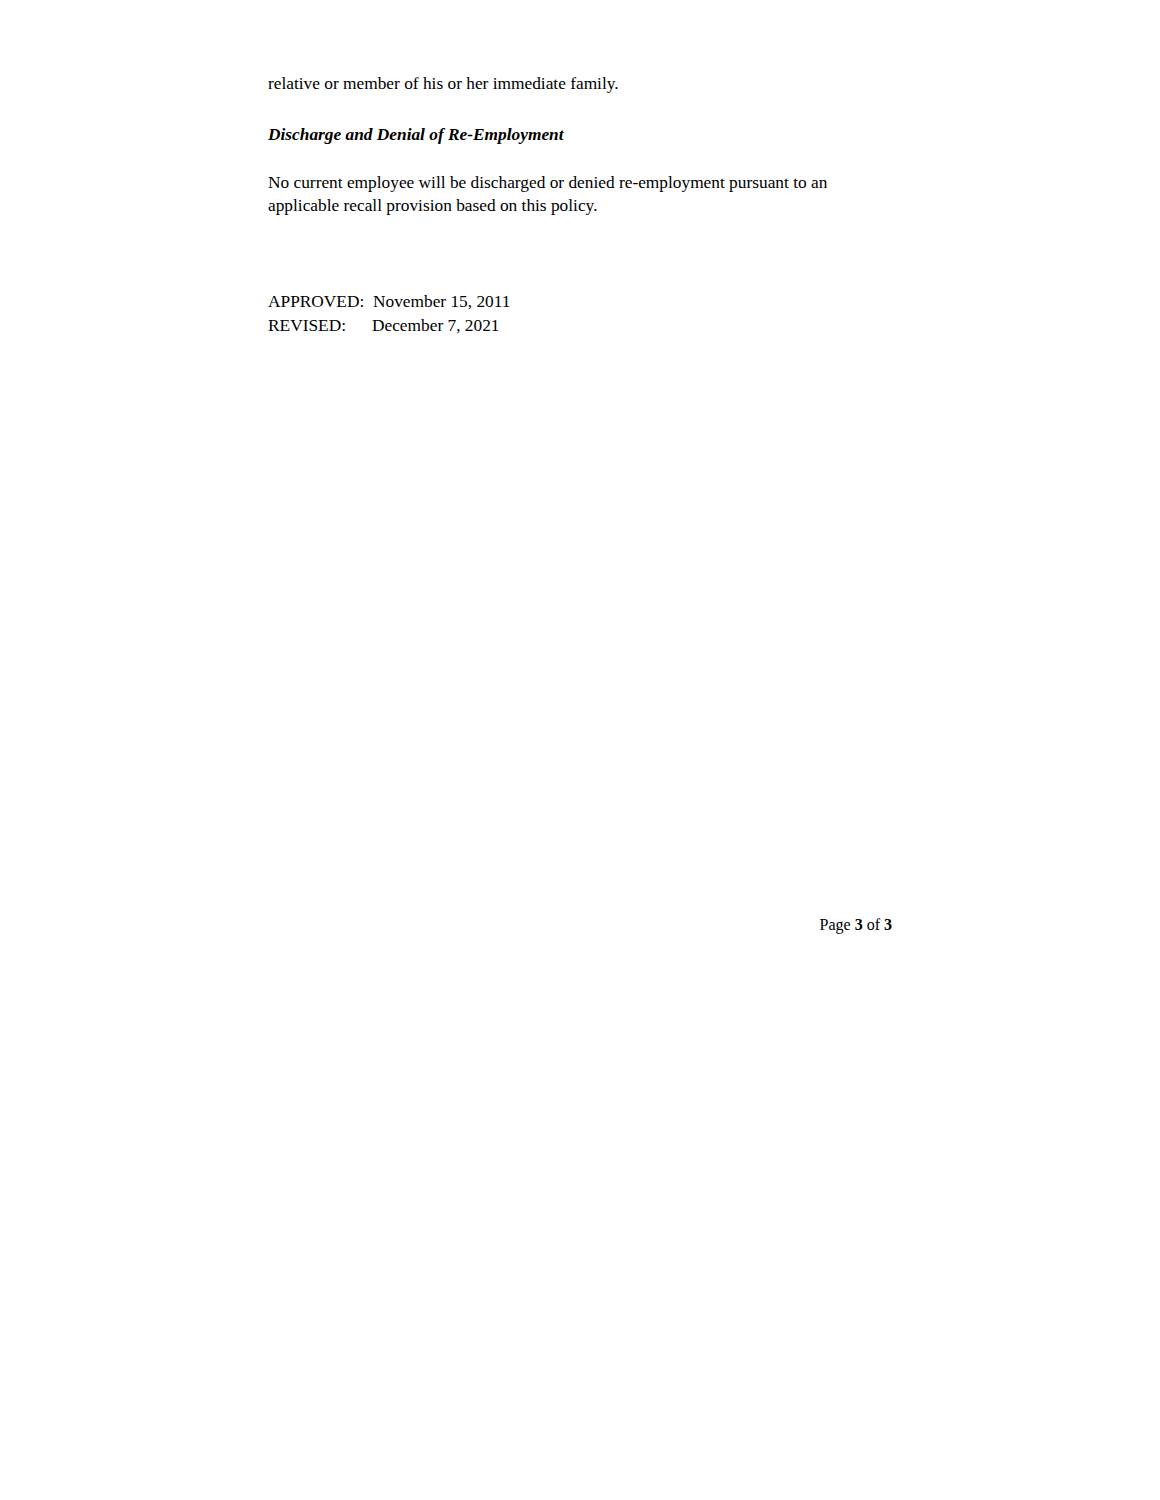relative or member of his or her immediate family.
Discharge and Denial of Re-Employment
No current employee will be discharged or denied re-employment pursuant to an applicable recall provision based on this policy.
APPROVED: November 15, 2011 REVISED: December 7, 2021
Page 3 of 3